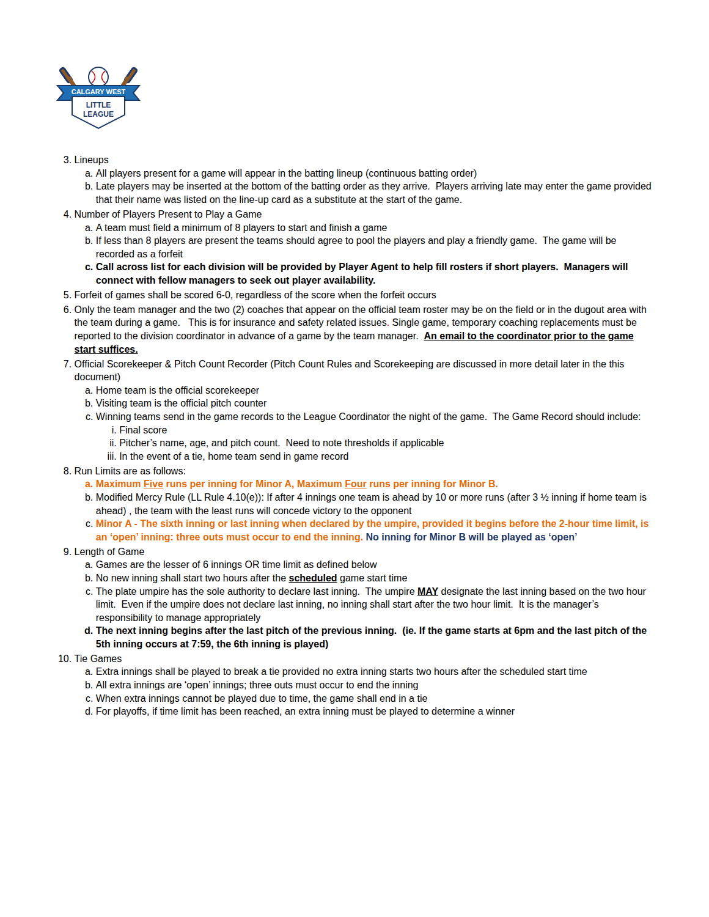CALGARY WEST LITTLE LEAGUE
Lineups
All players present for a game will appear in the batting lineup (continuous batting order)
Late players may be inserted at the bottom of the batting order as they arrive. Players arriving late may enter the game provided that their name was listed on the line-up card as a substitute at the start of the game.
Number of Players Present to Play a Game
A team must field a minimum of 8 players to start and finish a game
If less than 8 players are present the teams should agree to pool the players and play a friendly game. The game will be recorded as a forfeit
Call across list for each division will be provided by Player Agent to help fill rosters if short players. Managers will connect with fellow managers to seek out player availability.
Forfeit of games shall be scored 6-0, regardless of the score when the forfeit occurs
Only the team manager and the two (2) coaches that appear on the official team roster may be on the field or in the dugout area with the team during a game. This is for insurance and safety related issues. Single game, temporary coaching replacements must be reported to the division coordinator in advance of a game by the team manager. An email to the coordinator prior to the game start suffices.
Official Scorekeeper & Pitch Count Recorder (Pitch Count Rules and Scorekeeping are discussed in more detail later in the this document)
Home team is the official scorekeeper
Visiting team is the official pitch counter
Winning teams send in the game records to the League Coordinator the night of the game. The Game Record should include:
Final score
Pitcher’s name, age, and pitch count. Need to note thresholds if applicable
In the event of a tie, home team send in game record
Run Limits are as follows:
Maximum Five runs per inning for Minor A, Maximum Four runs per inning for Minor B.
Modified Mercy Rule (LL Rule 4.10(e)): If after 4 innings one team is ahead by 10 or more runs (after 3 ½ inning if home team is ahead) , the team with the least runs will concede victory to the opponent
Minor A - The sixth inning or last inning when declared by the umpire, provided it begins before the 2-hour time limit, is an ‘open’ inning: three outs must occur to end the inning. No inning for Minor B will be played as ‘open’
Length of Game
Games are the lesser of 6 innings OR time limit as defined below
No new inning shall start two hours after the scheduled game start time
The plate umpire has the sole authority to declare last inning. The umpire MAY designate the last inning based on the two hour limit. Even if the umpire does not declare last inning, no inning shall start after the two hour limit. It is the manager’s responsibility to manage appropriately
The next inning begins after the last pitch of the previous inning. (ie. If the game starts at 6pm and the last pitch of the 5th inning occurs at 7:59, the 6th inning is played)
Tie Games
Extra innings shall be played to break a tie provided no extra inning starts two hours after the scheduled start time
All extra innings are ‘open’ innings; three outs must occur to end the inning
When extra innings cannot be played due to time, the game shall end in a tie
For playoffs, if time limit has been reached, an extra inning must be played to determine a winner